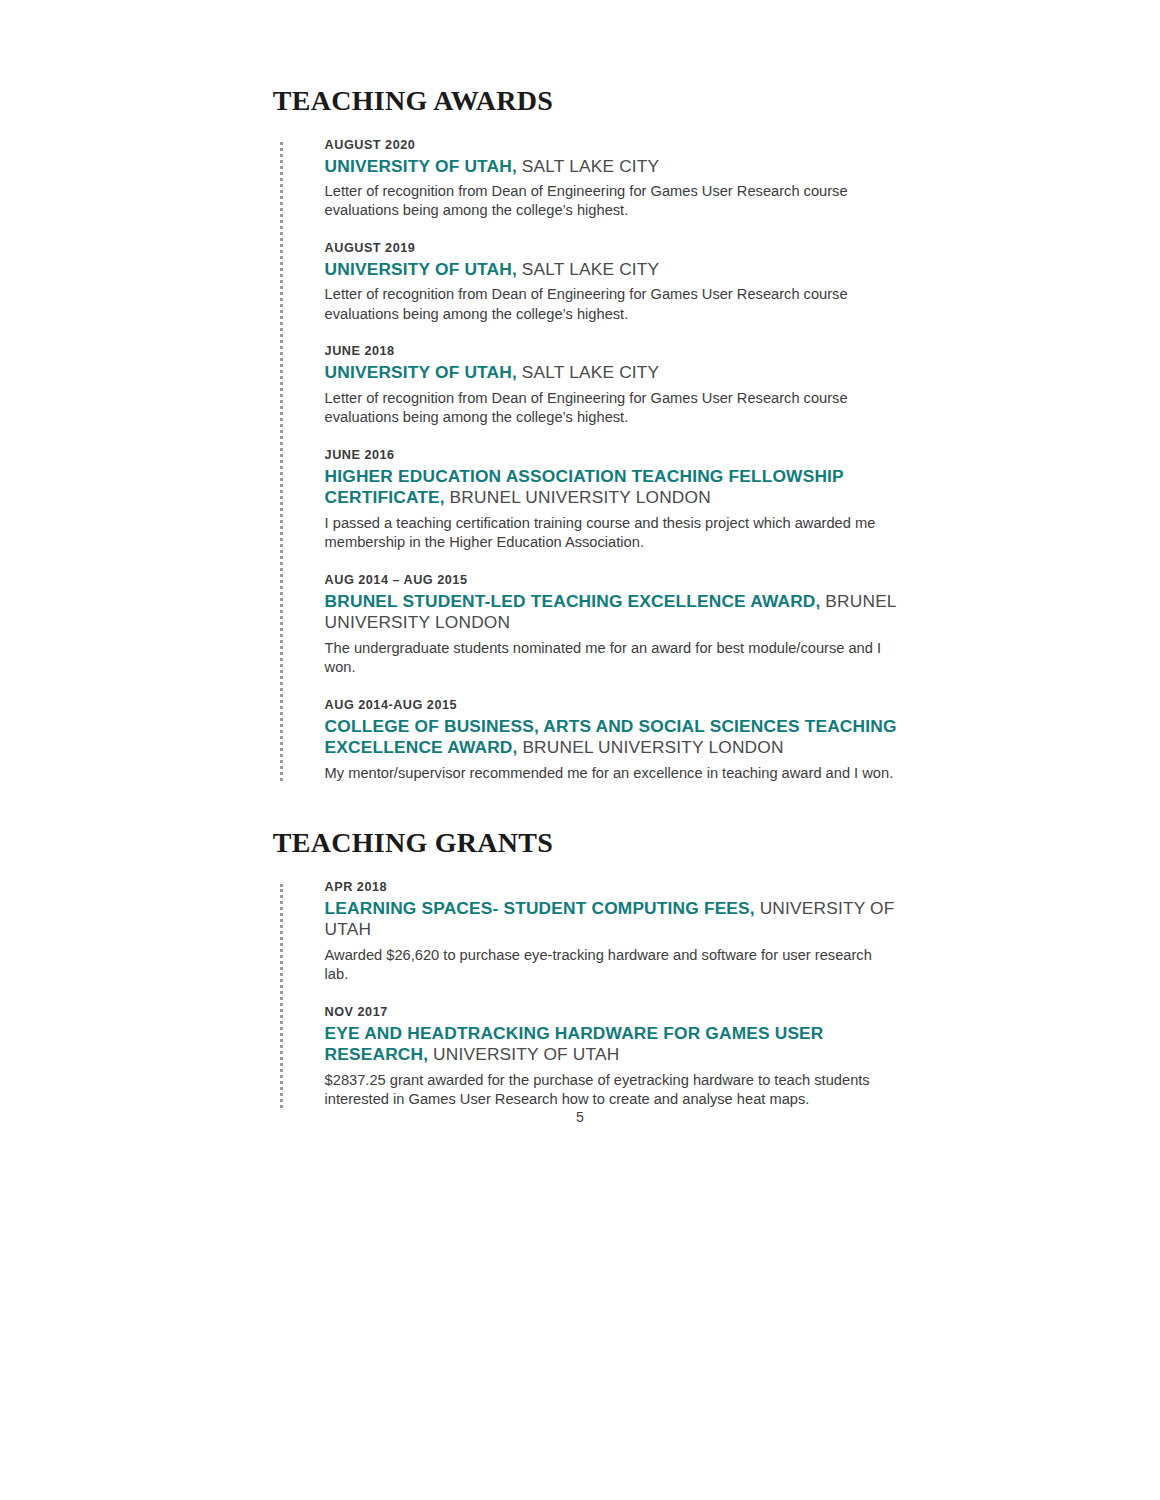TEACHING AWARDS
August 2020
UNIVERSITY OF UTAH, SALT LAKE CITY
Letter of recognition from Dean of Engineering for Games User Research course evaluations being among the college’s highest.
August 2019
UNIVERSITY OF UTAH, SALT LAKE CITY
Letter of recognition from Dean of Engineering for Games User Research course evaluations being among the college’s highest.
June 2018
UNIVERSITY OF UTAH, SALT LAKE CITY
Letter of recognition from Dean of Engineering for Games User Research course evaluations being among the college’s highest.
June 2016
HIGHER EDUCATION ASSOCIATION TEACHING FELLOWSHIP CERTIFICATE, BRUNEL UNIVERSITY LONDON
I passed a teaching certification training course and thesis project which awarded me membership in the Higher Education Association.
Aug 2014 – Aug 2015
BRUNEL STUDENT-LED TEACHING EXCELLENCE AWARD, BRUNEL UNIVERSITY LONDON
The undergraduate students nominated me for an award for best module/course and I won.
Aug 2014-Aug 2015
COLLEGE OF BUSINESS, ARTS AND SOCIAL SCIENCES TEACHING EXCELLENCE AWARD, BRUNEL UNIVERSITY LONDON
My mentor/supervisor recommended me for an excellence in teaching award and I won.
TEACHING GRANTS
Apr 2018
LEARNING SPACES- STUDENT COMPUTING FEES, UNIVERSITY OF UTAH
Awarded $26,620 to purchase eye-tracking hardware and software for user research lab.
Nov 2017
EYE AND HEADTRACKING HARDWARE FOR GAMES USER RESEARCH, UNIVERSITY OF UTAH
$2837.25 grant awarded for the purchase of eyetracking hardware to teach students interested in Games User Research how to create and analyse heat maps.
5